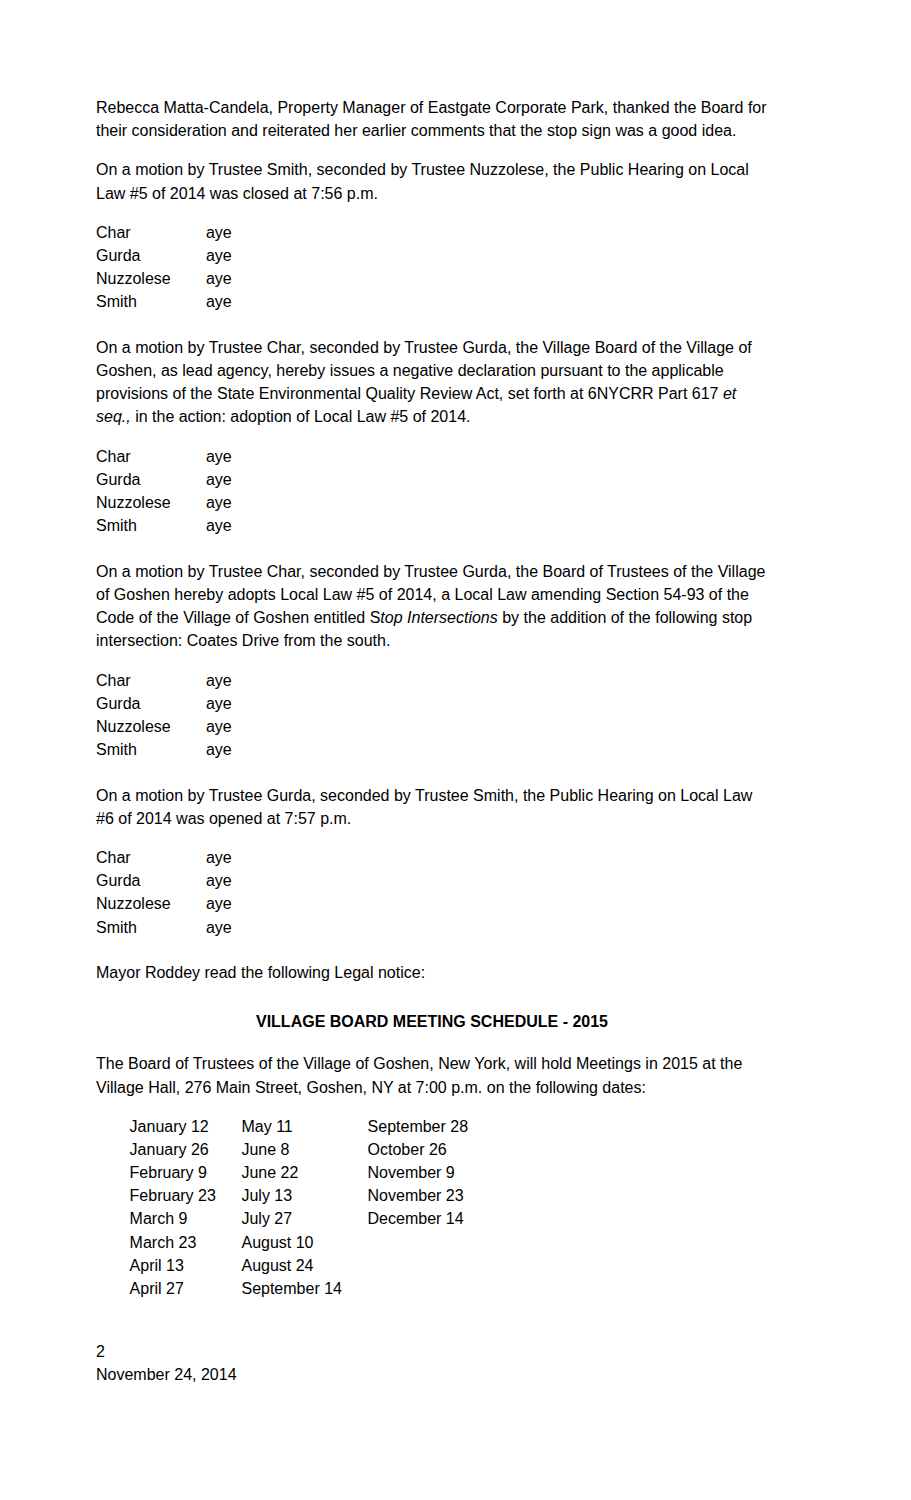Rebecca Matta-Candela, Property Manager of Eastgate Corporate Park, thanked the Board for their consideration and reiterated her earlier comments that the stop sign was a good idea.
On a motion by Trustee Smith, seconded by Trustee Nuzzolese, the Public Hearing on Local Law #5 of 2014 was closed at 7:56 p.m.
| Char | aye |
| Gurda | aye |
| Nuzzolese | aye |
| Smith | aye |
On a motion by Trustee Char, seconded by Trustee Gurda, the Village Board of the Village of Goshen, as lead agency, hereby issues a negative declaration pursuant to the applicable provisions of the State Environmental Quality Review Act, set forth at 6NYCRR Part 617 et seq., in the action: adoption of Local Law #5 of 2014.
| Char | aye |
| Gurda | aye |
| Nuzzolese | aye |
| Smith | aye |
On a motion by Trustee Char, seconded by Trustee Gurda, the Board of Trustees of the Village of Goshen hereby adopts Local Law #5 of 2014, a Local Law amending Section 54-93 of the Code of the Village of Goshen entitled Stop Intersections by the addition of the following stop intersection: Coates Drive from the south.
| Char | aye |
| Gurda | aye |
| Nuzzolese | aye |
| Smith | aye |
On a motion by Trustee Gurda, seconded by Trustee Smith, the Public Hearing on Local Law #6 of 2014 was opened at 7:57 p.m.
| Char | aye |
| Gurda | aye |
| Nuzzolese | aye |
| Smith | aye |
Mayor Roddey read the following Legal notice:
VILLAGE BOARD MEETING SCHEDULE - 2015
The Board of Trustees of the Village of Goshen, New York, will hold Meetings in 2015 at the Village Hall, 276 Main Street, Goshen, NY at 7:00 p.m. on the following dates:
| January 12 | May 11 | September 28 |
| January 26 | June 8 | October 26 |
| February 9 | June 22 | November 9 |
| February 23 | July 13 | November 23 |
| March 9 | July 27 | December 14 |
| March 23 | August 10 | |
| April 13 | August 24 | |
| April 27 | September 14 | |
2
November 24, 2014